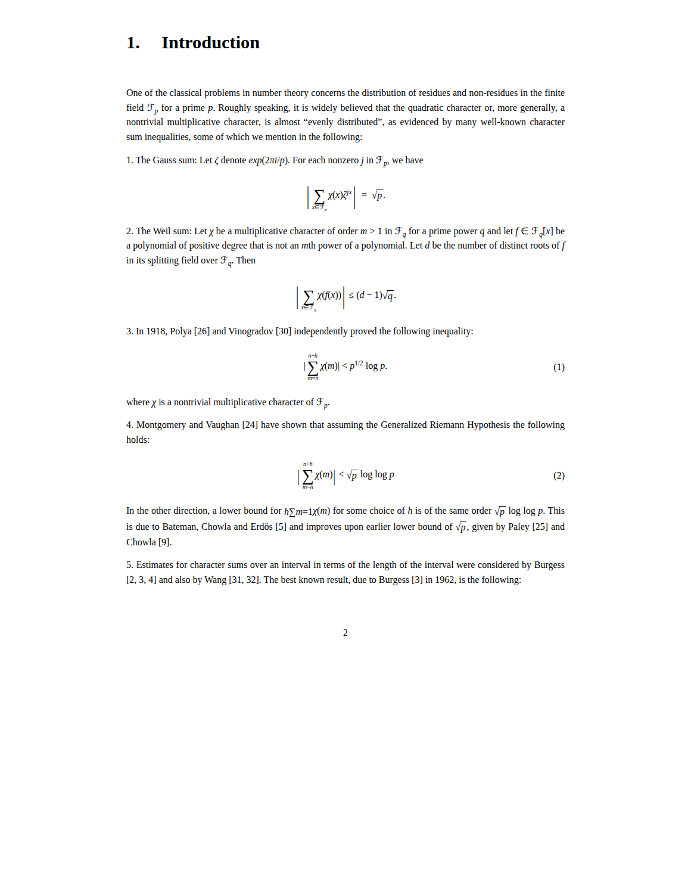1. Introduction
One of the classical problems in number theory concerns the distribution of residues and non-residues in the finite field ℱp for a prime p. Roughly speaking, it is widely believed that the quadratic character or, more generally, a nontrivial multiplicative character, is almost “evenly distributed”, as evidenced by many well-known character sum inequalities, some of which we mention in the following:
1. The Gauss sum: Let ζ denote exp(2πi/p). For each nonzero j in ℱp, we have
| ∑x∈ℱp χ(x)ζjx| = √p.
2. The Weil sum: Let χ be a multiplicative character of order m > 1 in ℱq for a prime power q and let f ∈ ℱq[x] be a polynomial of positive degree that is not an mth power of a polynomial. Let d be the number of distinct roots of f in its splitting field over ℱq. Then
| ∑x∈ℱq χ(f(x))| ≤ (d − 1)√q.
3. In 1918, Polya [26] and Vinogradov [30] independently proved the following inequality:
|n+h∑m=n χ(m)| < p1/2 log p. (1)
where χ is a nontrivial multiplicative character of ℱp.
4. Montgomery and Vaughan [24] have shown that assuming the Generalized Riemann Hypothesis the following holds:
|n+h∑m=n χ(m)| < √p log log p (2)
In the other direction, a lower bound for h∑m=1 χ(m) for some choice of h is of the same order √p log log p. This is due to Bateman, Chowla and Erdös [5] and improves upon earlier lower bound of √p, given by Paley [25] and Chowla [9].
5. Estimates for character sums over an interval in terms of the length of the interval were considered by Burgess [2, 3, 4] and also by Wang [31, 32]. The best known result, due to Burgess [3] in 1962, is the following:
2